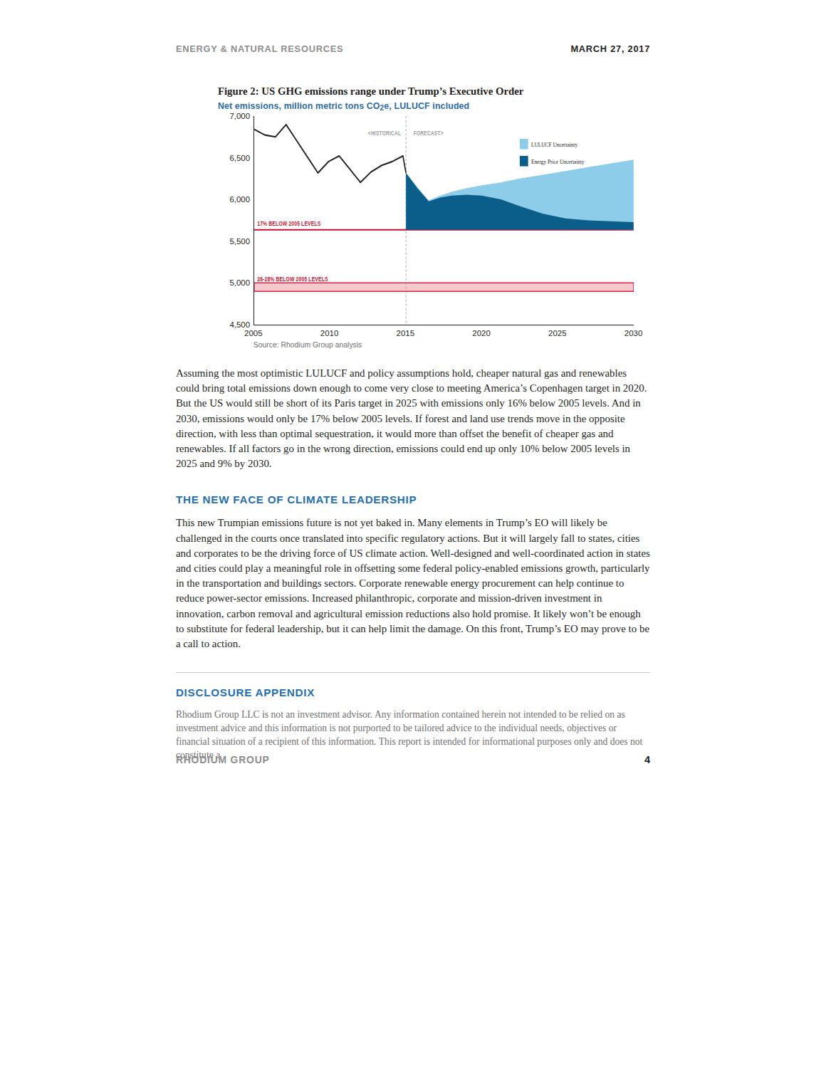ENERGY & NATURAL RESOURCES
MARCH 27, 2017
Figure 2: US GHG emissions range under Trump’s Executive Order
Net emissions, million metric tons CO2e, LULUCF included
7,000 6,500 6,000 5,500 5,000 4,500
<HISTORICAL FORECAST> 17% BELOW 2005 LEVELS 26-28% BELOW 2005 LEVELS LULUCF Uncertainty Energy Price Uncertainty
2005 2010 2015 2020 2025 2030
Source: Rhodium Group analysis
Assuming the most optimistic LULUCF and policy assumptions hold, cheaper natural gas and renewables could bring total emissions down enough to come very close to meeting America’s Copenhagen target in 2020. But the US would still be short of its Paris target in 2025 with emissions only 16% below 2005 levels. And in 2030, emissions would only be 17% below 2005 levels. If forest and land use trends move in the opposite direction, with less than optimal sequestration, it would more than offset the benefit of cheaper gas and renewables. If all factors go in the wrong direction, emissions could end up only 10% below 2005 levels in 2025 and 9% by 2030.
THE NEW FACE OF CLIMATE LEADERSHIP
This new Trumpian emissions future is not yet baked in. Many elements in Trump’s EO will likely be challenged in the courts once translated into specific regulatory actions. But it will largely fall to states, cities and corporates to be the driving force of US climate action. Well-designed and well-coordinated action in states and cities could play a meaningful role in offsetting some federal policy-enabled emissions growth, particularly in the transportation and buildings sectors. Corporate renewable energy procurement can help continue to reduce power-sector emissions. Increased philanthropic, corporate and mission-driven investment in innovation, carbon removal and agricultural emission reductions also hold promise. It likely won’t be enough to substitute for federal leadership, but it can help limit the damage. On this front, Trump’s EO may prove to be a call to action.
DISCLOSURE APPENDIX
Rhodium Group LLC is not an investment advisor. Any information contained herein not intended to be relied on as investment advice and this information is not purported to be tailored advice to the individual needs, objectives or financial situation of a recipient of this information. This report is intended for informational purposes only and does not constitute a
RHODIUM GROUP
4